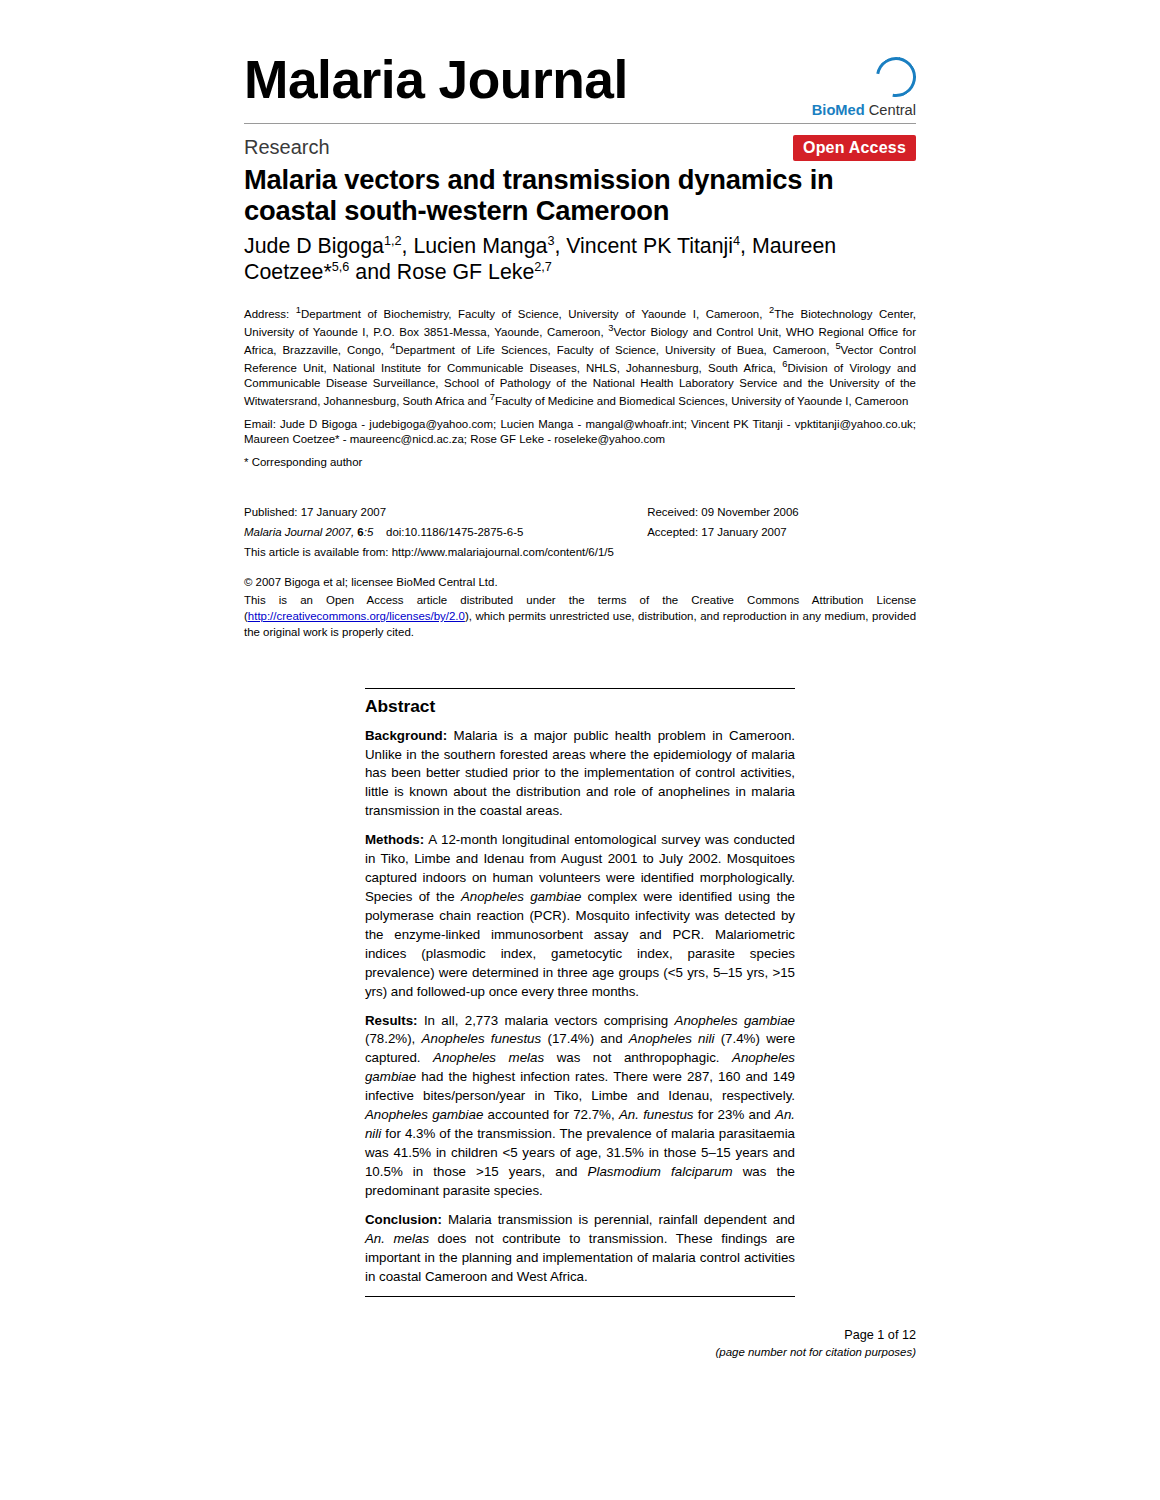Malaria Journal
Bio Med Central
Research
Open Access
Malaria vectors and transmission dynamics in coastal south-western Cameroon
Jude D Bigoga1,2, Lucien Manga3, Vincent PK Titanji4, Maureen Coetzee*5,6 and Rose GF Leke2,7
Address: 1Department of Biochemistry, Faculty of Science, University of Yaounde I, Cameroon, 2The Biotechnology Center, University of Yaounde I, P.O. Box 3851-Messa, Yaounde, Cameroon, 3Vector Biology and Control Unit, WHO Regional Office for Africa, Brazzaville, Congo, 4Department of Life Sciences, Faculty of Science, University of Buea, Cameroon, 5Vector Control Reference Unit, National Institute for Communicable Diseases, NHLS, Johannesburg, South Africa, 6Division of Virology and Communicable Disease Surveillance, School of Pathology of the National Health Laboratory Service and the University of the Witwatersrand, Johannesburg, South Africa and 7Faculty of Medicine and Biomedical Sciences, University of Yaounde I, Cameroon
Email: Jude D Bigoga - judebigoga@yahoo.com; Lucien Manga - mangal@whoafr.int; Vincent PK Titanji - vpktitanji@yahoo.co.uk; Maureen Coetzee* - maureenc@nicd.ac.za; Rose GF Leke - roseleke@yahoo.com
* Corresponding author
Published: 17 January 2007
Malaria Journal 2007, 6:5 doi:10.1186/1475-2875-6-5
This article is available from: http://www.malariajournal.com/content/6/1/5
Received: 09 November 2006
Accepted: 17 January 2007
© 2007 Bigoga et al; licensee BioMed Central Ltd.
This is an Open Access article distributed under the terms of the Creative Commons Attribution License (http://creativecommons.org/licenses/by/2.0), which permits unrestricted use, distribution, and reproduction in any medium, provided the original work is properly cited.
Abstract
Background: Malaria is a major public health problem in Cameroon. Unlike in the southern forested areas where the epidemiology of malaria has been better studied prior to the implementation of control activities, little is known about the distribution and role of anophelines in malaria transmission in the coastal areas.
Methods: A 12-month longitudinal entomological survey was conducted in Tiko, Limbe and Idenau from August 2001 to July 2002. Mosquitoes captured indoors on human volunteers were identified morphologically. Species of the Anopheles gambiae complex were identified using the polymerase chain reaction (PCR). Mosquito infectivity was detected by the enzyme-linked immunosorbent assay and PCR. Malariometric indices (plasmodic index, gametocytic index, parasite species prevalence) were determined in three age groups (<5 yrs, 5–15 yrs, >15 yrs) and followed-up once every three months.
Results: In all, 2,773 malaria vectors comprising Anopheles gambiae (78.2%), Anopheles funestus (17.4%) and Anopheles nili (7.4%) were captured. Anopheles melas was not anthropophagic. Anopheles gambiae had the highest infection rates. There were 287, 160 and 149 infective bites/person/year in Tiko, Limbe and Idenau, respectively. Anopheles gambiae accounted for 72.7%, An. funestus for 23% and An. nili for 4.3% of the transmission. The prevalence of malaria parasitaemia was 41.5% in children <5 years of age, 31.5% in those 5–15 years and 10.5% in those >15 years, and Plasmodium falciparum was the predominant parasite species.
Conclusion: Malaria transmission is perennial, rainfall dependent and An. melas does not contribute to transmission. These findings are important in the planning and implementation of malaria control activities in coastal Cameroon and West Africa.
Page 1 of 12
(page number not for citation purposes)